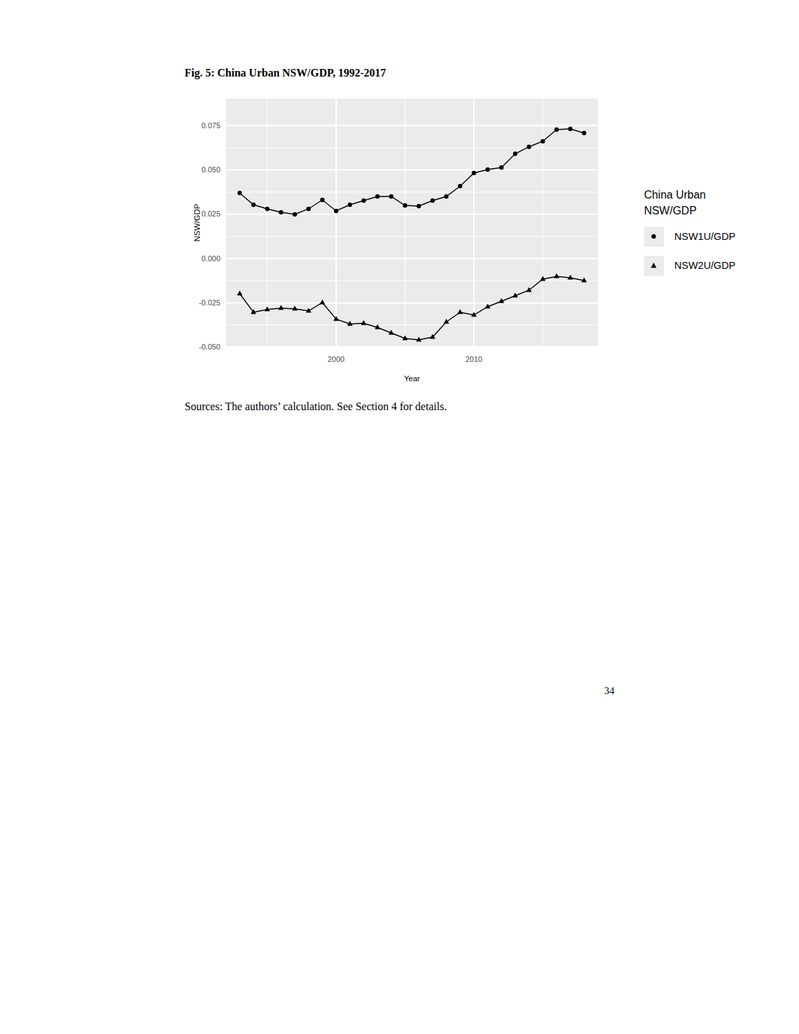Fig. 5: China Urban NSW/GDP, 1992-2017
-0.050 -0.025 0.000 0.025 0.050 0.075 2000 2010 Year NSW/GDP
China Urban NSW/GDP
NSW1U/GDP
NSW2U/GDP
Sources: The authors’ calculation. See Section 4 for details.
34